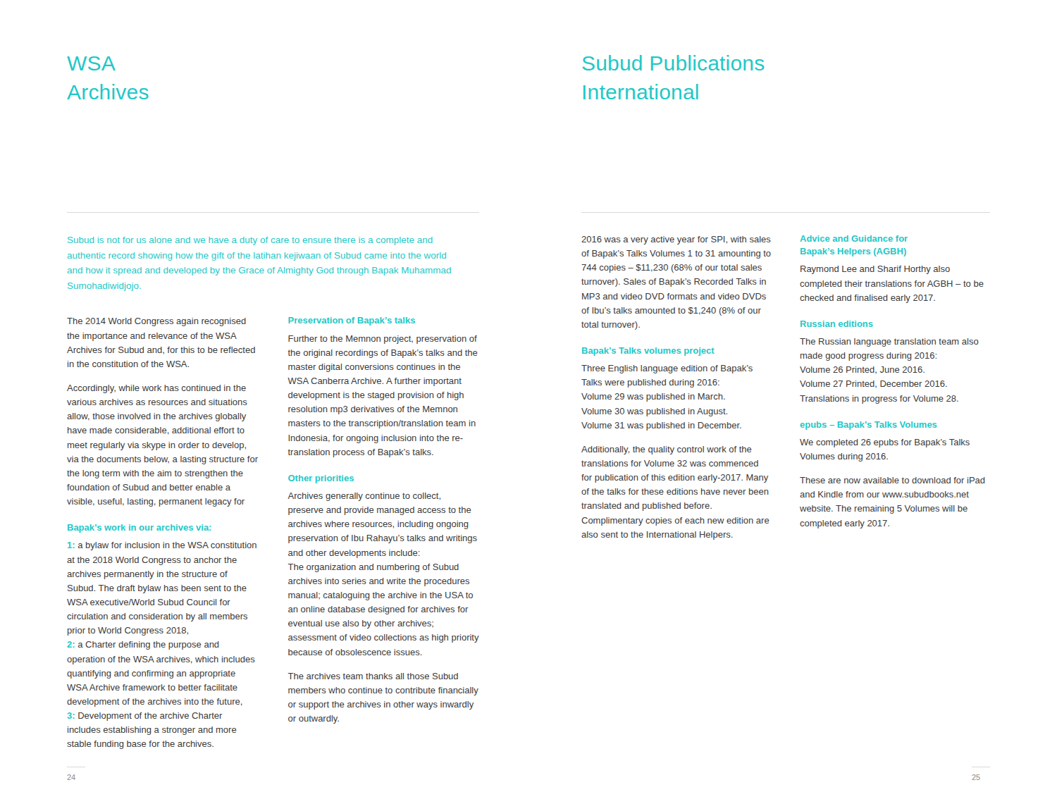WSA Archives
Subud is not for us alone and we have a duty of care to ensure there is a complete and authentic record showing how the gift of the latihan kejiwaan of Subud came into the world and how it spread and developed by the Grace of Almighty God through Bapak Muhammad Sumohadiwidjojo.
The 2014 World Congress again recognised the importance and relevance of the WSA Archives for Subud and, for this to be reflected in the constitution of the WSA.
Accordingly, while work has continued in the various archives as resources and situations allow, those involved in the archives globally have made considerable, additional effort to meet regularly via skype in order to develop, via the documents below, a lasting structure for the long term with the aim to strengthen the foundation of Subud and better enable a visible, useful, lasting, permanent legacy for
Bapak’s work in our archives via:
1: a bylaw for inclusion in the WSA constitution at the 2018 World Congress to anchor the archives permanently in the structure of Subud. The draft bylaw has been sent to the WSA executive/World Subud Council for circulation and consideration by all members prior to World Congress 2018,
2: a Charter defining the purpose and operation of the WSA archives, which includes quantifying and confirming an appropriate WSA Archive framework to better facilitate development of the archives into the future,
3: Development of the archive Charter includes establishing a stronger and more stable funding base for the archives.
Preservation of Bapak’s talks
Further to the Memnon project, preservation of the original recordings of Bapak’s talks and the master digital conversions continues in the WSA Canberra Archive. A further important development is the staged provision of high resolution mp3 derivatives of the Memnon masters to the transcription/translation team in Indonesia, for ongoing inclusion into the re-translation process of Bapak’s talks.
Other priorities
Archives generally continue to collect, preserve and provide managed access to the archives where resources, including ongoing preservation of Ibu Rahayu’s talks and writings and other developments include:
The organization and numbering of Subud archives into series and write the procedures manual; cataloguing the archive in the USA to an online database designed for archives for eventual use also by other archives; assessment of video collections as high priority because of obsolescence issues.
The archives team thanks all those Subud members who continue to contribute financially or support the archives in other ways inwardly or outwardly.
24
Subud Publications International
2016 was a very active year for SPI, with sales of Bapak’s Talks Volumes 1 to 31 amounting to 744 copies – $11,230 (68% of our total sales turnover). Sales of Bapak’s Recorded Talks in MP3 and video DVD formats and video DVDs of Ibu’s talks amounted to $1,240 (8% of our total turnover).
Bapak’s Talks volumes project
Three English language edition of Bapak’s Talks were published during 2016:
Volume 29 was published in March.
Volume 30 was published in August.
Volume 31 was published in December.
Additionally, the quality control work of the translations for Volume 32 was commenced for publication of this edition early-2017. Many of the talks for these editions have never been translated and published before. Complimentary copies of each new edition are also sent to the International Helpers.
Advice and Guidance for
Bapak’s Helpers (AGBH)
Raymond Lee and Sharif Horthy also completed their translations for AGBH – to be checked and finalised early 2017.
Russian editions
The Russian language translation team also made good progress during 2016:
Volume 26 Printed, June 2016.
Volume 27 Printed, December 2016.
Translations in progress for Volume 28.
epubs – Bapak’s Talks Volumes
We completed 26 epubs for Bapak’s Talks Volumes during 2016.
These are now available to download for iPad and Kindle from our www.subudbooks.net website. The remaining 5 Volumes will be completed early 2017.
25